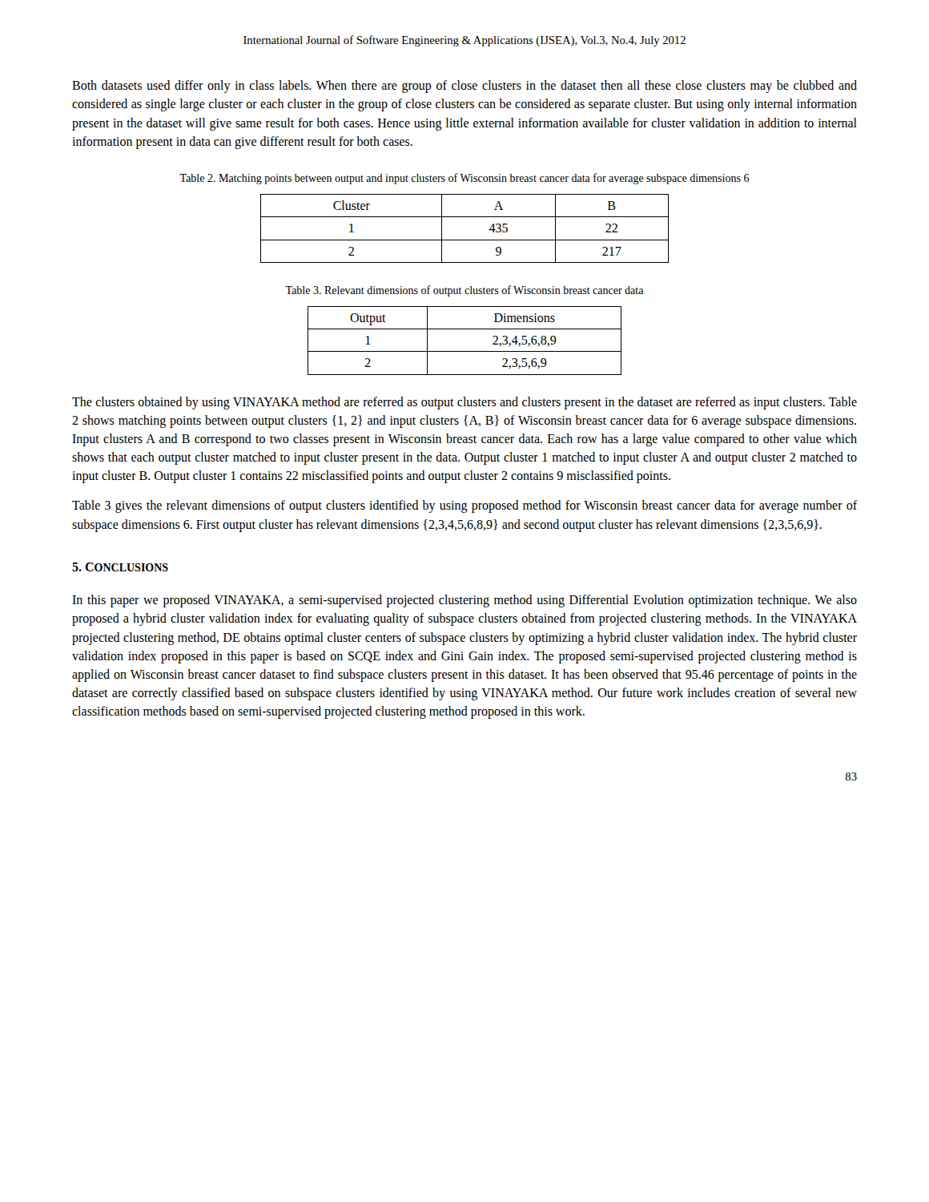International Journal of Software Engineering & Applications (IJSEA), Vol.3, No.4, July 2012
Both datasets used differ only in class labels. When there are group of close clusters in the dataset then all these close clusters may be clubbed and considered as single large cluster or each cluster in the group of close clusters can be considered as separate cluster. But using only internal information present in the dataset will give same result for both cases. Hence using little external information available for cluster validation in addition to internal information present in data can give different result for both cases.
Table 2. Matching points between output and input clusters of Wisconsin breast cancer data for average subspace dimensions 6
| Cluster | A | B |
| --- | --- | --- |
| 1 | 435 | 22 |
| 2 | 9 | 217 |
Table 3. Relevant dimensions of output clusters of Wisconsin breast cancer data
| Output | Dimensions |
| --- | --- |
| 1 | 2,3,4,5,6,8,9 |
| 2 | 2,3,5,6,9 |
The clusters obtained by using VINAYAKA method are referred as output clusters and clusters present in the dataset are referred as input clusters. Table 2 shows matching points between output clusters {1, 2} and input clusters {A, B} of Wisconsin breast cancer data for 6 average subspace dimensions. Input clusters A and B correspond to two classes present in Wisconsin breast cancer data. Each row has a large value compared to other value which shows that each output cluster matched to input cluster present in the data. Output cluster 1 matched to input cluster A and output cluster 2 matched to input cluster B. Output cluster 1 contains 22 misclassified points and output cluster 2 contains 9 misclassified points.
Table 3 gives the relevant dimensions of output clusters identified by using proposed method for Wisconsin breast cancer data for average number of subspace dimensions 6. First output cluster has relevant dimensions {2,3,4,5,6,8,9} and second output cluster has relevant dimensions {2,3,5,6,9}.
5. CONCLUSIONS
In this paper we proposed VINAYAKA, a semi-supervised projected clustering method using Differential Evolution optimization technique. We also proposed a hybrid cluster validation index for evaluating quality of subspace clusters obtained from projected clustering methods. In the VINAYAKA projected clustering method, DE obtains optimal cluster centers of subspace clusters by optimizing a hybrid cluster validation index. The hybrid cluster validation index proposed in this paper is based on SCQE index and Gini Gain index. The proposed semi-supervised projected clustering method is applied on Wisconsin breast cancer dataset to find subspace clusters present in this dataset. It has been observed that 95.46 percentage of points in the dataset are correctly classified based on subspace clusters identified by using VINAYAKA method. Our future work includes creation of several new classification methods based on semi-supervised projected clustering method proposed in this work.
83